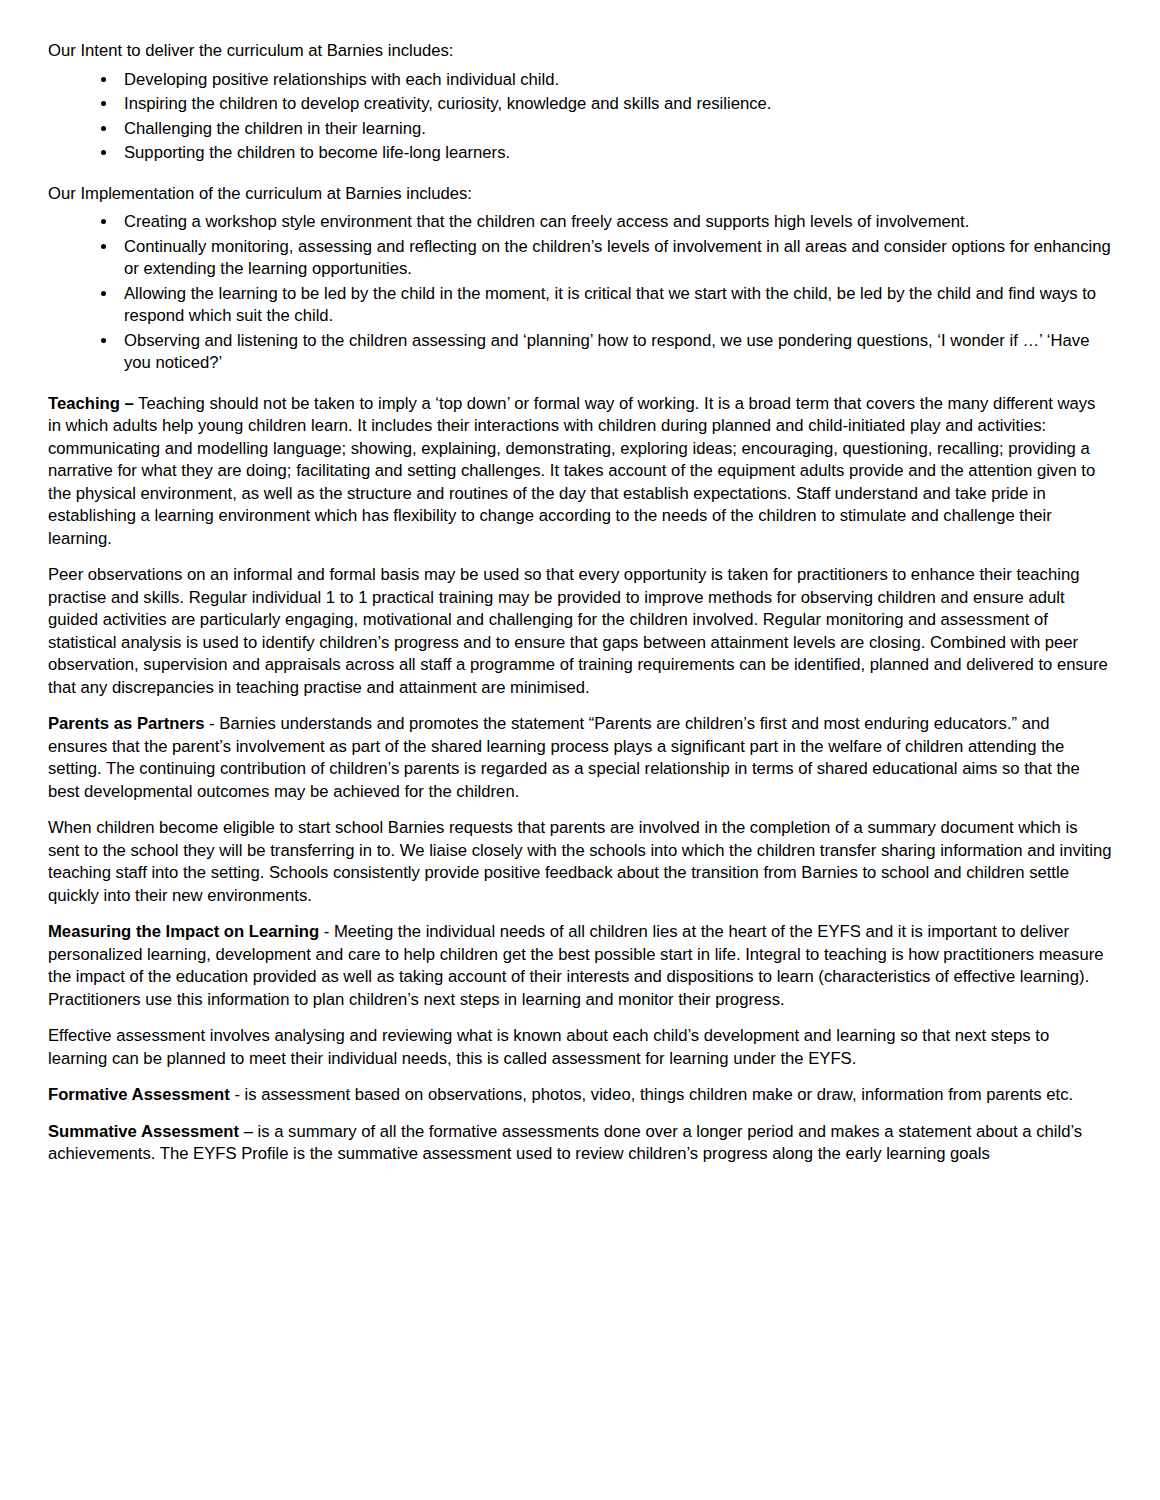Our Intent to deliver the curriculum at Barnies includes:
Developing positive relationships with each individual child.
Inspiring the children to develop creativity, curiosity, knowledge and skills and resilience.
Challenging the children in their learning.
Supporting the children to become life-long learners.
Our Implementation of the curriculum at Barnies includes:
Creating a workshop style environment that the children can freely access and supports high levels of involvement.
Continually monitoring, assessing and reflecting on the children’s levels of involvement in all areas and consider options for enhancing or extending the learning opportunities.
Allowing the learning to be led by the child in the moment, it is critical that we start with the child, be led by the child and find ways to respond which suit the child.
Observing and listening to the children assessing and ‘planning’ how to respond, we use pondering questions, ‘I wonder if …’ ‘Have you noticed?’
Teaching – Teaching should not be taken to imply a ‘top down’ or formal way of working. It is a broad term that covers the many different ways in which adults help young children learn. It includes their interactions with children during planned and child-initiated play and activities: communicating and modelling language; showing, explaining, demonstrating, exploring ideas; encouraging, questioning, recalling; providing a narrative for what they are doing; facilitating and setting challenges. It takes account of the equipment adults provide and the attention given to the physical environment, as well as the structure and routines of the day that establish expectations. Staff understand and take pride in establishing a learning environment which has flexibility to change according to the needs of the children to stimulate and challenge their learning.
Peer observations on an informal and formal basis may be used so that every opportunity is taken for practitioners to enhance their teaching practise and skills. Regular individual 1 to 1 practical training may be provided to improve methods for observing children and ensure adult guided activities are particularly engaging, motivational and challenging for the children involved. Regular monitoring and assessment of statistical analysis is used to identify children’s progress and to ensure that gaps between attainment levels are closing. Combined with peer observation, supervision and appraisals across all staff a programme of training requirements can be identified, planned and delivered to ensure that any discrepancies in teaching practise and attainment are minimised.
Parents as Partners - Barnies understands and promotes the statement “Parents are children’s first and most enduring educators.” and ensures that the parent’s involvement as part of the shared learning process plays a significant part in the welfare of children attending the setting. The continuing contribution of children’s parents is regarded as a special relationship in terms of shared educational aims so that the best developmental outcomes may be achieved for the children.
When children become eligible to start school Barnies requests that parents are involved in the completion of a summary document which is sent to the school they will be transferring in to. We liaise closely with the schools into which the children transfer sharing information and inviting teaching staff into the setting. Schools consistently provide positive feedback about the transition from Barnies to school and children settle quickly into their new environments.
Measuring the Impact on Learning - Meeting the individual needs of all children lies at the heart of the EYFS and it is important to deliver personalized learning, development and care to help children get the best possible start in life. Integral to teaching is how practitioners measure the impact of the education provided as well as taking account of their interests and dispositions to learn (characteristics of effective learning). Practitioners use this information to plan children’s next steps in learning and monitor their progress.
Effective assessment involves analysing and reviewing what is known about each child’s development and learning so that next steps to learning can be planned to meet their individual needs, this is called assessment for learning under the EYFS.
Formative Assessment - is assessment based on observations, photos, video, things children make or draw, information from parents etc.
Summative Assessment – is a summary of all the formative assessments done over a longer period and makes a statement about a child’s achievements. The EYFS Profile is the summative assessment used to review children’s progress along the early learning goals